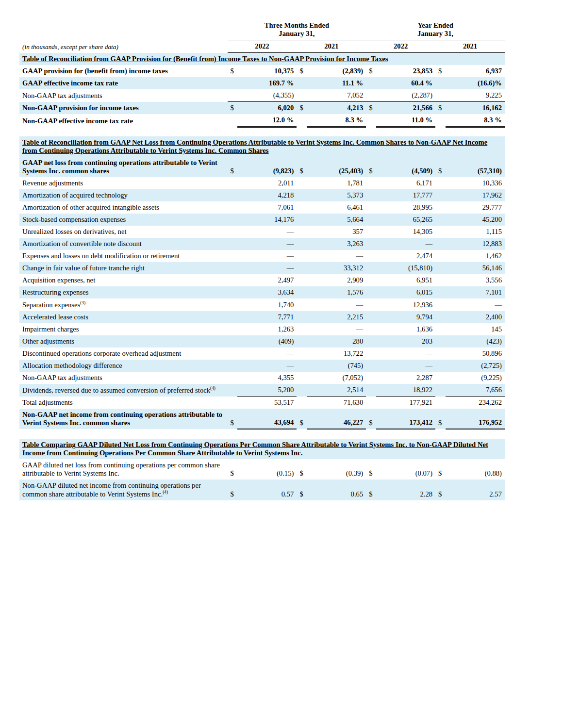| | Three Months Ended January 31, | Year Ended January 31, |
| (in thousands, except per share data) | 2022 | 2021 | 2022 | 2021 |
| Table of Reconciliation from GAAP Provision for (Benefit from) Income Taxes to Non-GAAP Provision for Income Taxes |
| GAAP provision for (benefit from) income taxes | $ | 10,375 | $ | (2,839) | $ | 23,853 | $ | 6,937 |
| GAAP effective income tax rate | | 169.7 % | | 11.1 % | | 60.4 % | | (16.6)% |
| Non-GAAP tax adjustments | | (4,355) | | 7,052 | | (2,287) | | 9,225 |
| Non-GAAP provision for income taxes | $ | 6,020 | $ | 4,213 | $ | 21,566 | $ | 16,162 |
| Non-GAAP effective income tax rate | | 12.0 % | | 8.3 % | | 11.0 % | | 8.3 % |
| Table of Reconciliation from GAAP Net Loss from Continuing Operations Attributable to Verint Systems Inc. Common Shares to Non-GAAP Net Income from Continuing Operations Attributable to Verint Systems Inc. Common Shares |
| GAAP net loss from continuing operations attributable to Verint Systems Inc. common shares | $ | (9,823) | $ | (25,403) | $ | (4,509) | $ | (57,310) |
| Revenue adjustments | | 2,011 | | 1,781 | | 6,171 | | 10,336 |
| Amortization of acquired technology | | 4,218 | | 5,373 | | 17,777 | | 17,962 |
| Amortization of other acquired intangible assets | | 7,061 | | 6,461 | | 28,995 | | 29,777 |
| Stock-based compensation expenses | | 14,176 | | 5,664 | | 65,265 | | 45,200 |
| Unrealized losses on derivatives, net | | — | | 357 | | 14,305 | | 1,115 |
| Amortization of convertible note discount | | — | | 3,263 | | — | | 12,883 |
| Expenses and losses on debt modification or retirement | | — | | — | | 2,474 | | 1,462 |
| Change in fair value of future tranche right | | — | | 33,312 | | (15,810) | | 56,146 |
| Acquisition expenses, net | | 2,497 | | 2,909 | | 6,951 | | 3,556 |
| Restructuring expenses | | 3,634 | | 1,576 | | 6,015 | | 7,101 |
| Separation expenses (3) | | 1,740 | | — | | 12,936 | | — |
| Accelerated lease costs | | 7,771 | | 2,215 | | 9,794 | | 2,400 |
| Impairment charges | | 1,263 | | — | | 1,636 | | 145 |
| Other adjustments | | (409) | | 280 | | 203 | | (423) |
| Discontinued operations corporate overhead adjustment | | — | | 13,722 | | — | | 50,896 |
| Allocation methodology difference | | — | | (745) | | — | | (2,725) |
| Non-GAAP tax adjustments | | 4,355 | | (7,052) | | 2,287 | | (9,225) |
| Dividends, reversed due to assumed conversion of preferred stock (4) | | 5,200 | | 2,514 | | 18,922 | | 7,656 |
| Total adjustments | | 53,517 | | 71,630 | | 177,921 | | 234,262 |
| Non-GAAP net income from continuing operations attributable to Verint Systems Inc. common shares | $ | 43,694 | $ | 46,227 | $ | 173,412 | $ | 176,952 |
| Table Comparing GAAP Diluted Net Loss from Continuing Operations Per Common Share Attributable to Verint Systems Inc. to Non-GAAP Diluted Net Income from Continuing Operations Per Common Share Attributable to Verint Systems Inc. |
| GAAP diluted net loss from continuing operations per common share attributable to Verint Systems Inc. | $ | (0.15) | $ | (0.39) | $ | (0.07) | $ | (0.88) |
| Non-GAAP diluted net income from continuing operations per common share attributable to Verint Systems Inc. (4) | $ | 0.57 | $ | 0.65 | $ | 2.28 | $ | 2.57 |